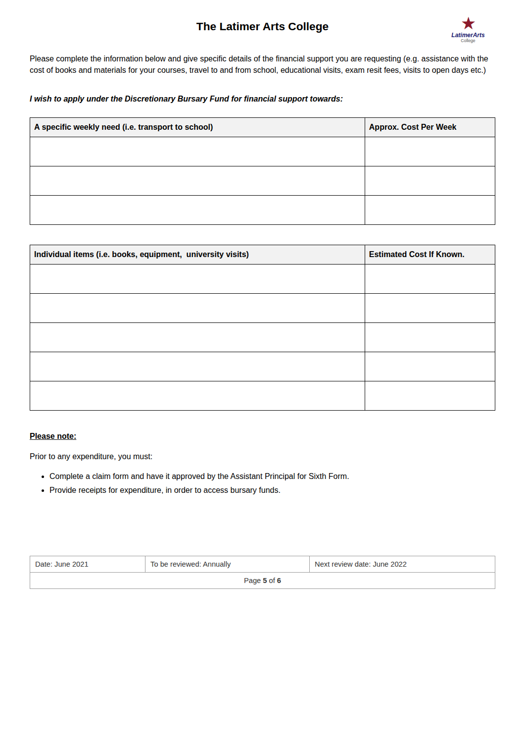★
LatimerArts
College
The Latimer Arts College
Please complete the information below and give specific details of the financial support you are requesting (e.g. assistance with the cost of books and materials for your courses, travel to and from school, educational visits, exam resit fees, visits to open days etc.)
I wish to apply under the Discretionary Bursary Fund for financial support towards:
| A specific weekly need (i.e. transport to school) | Approx. Cost Per Week |
| --- | --- |
| Individual items (i.e. books, equipment, university visits) | Estimated Cost If Known. |
| --- | --- |
Please note:
Prior to any expenditure, you must:
Complete a claim form and have it approved by the Assistant Principal for Sixth Form.
Provide receipts for expenditure, in order to access bursary funds.
| Date: June 2021 | To be reviewed: Annually | Next review date: June 2022 |
| Page 5 of 6 |